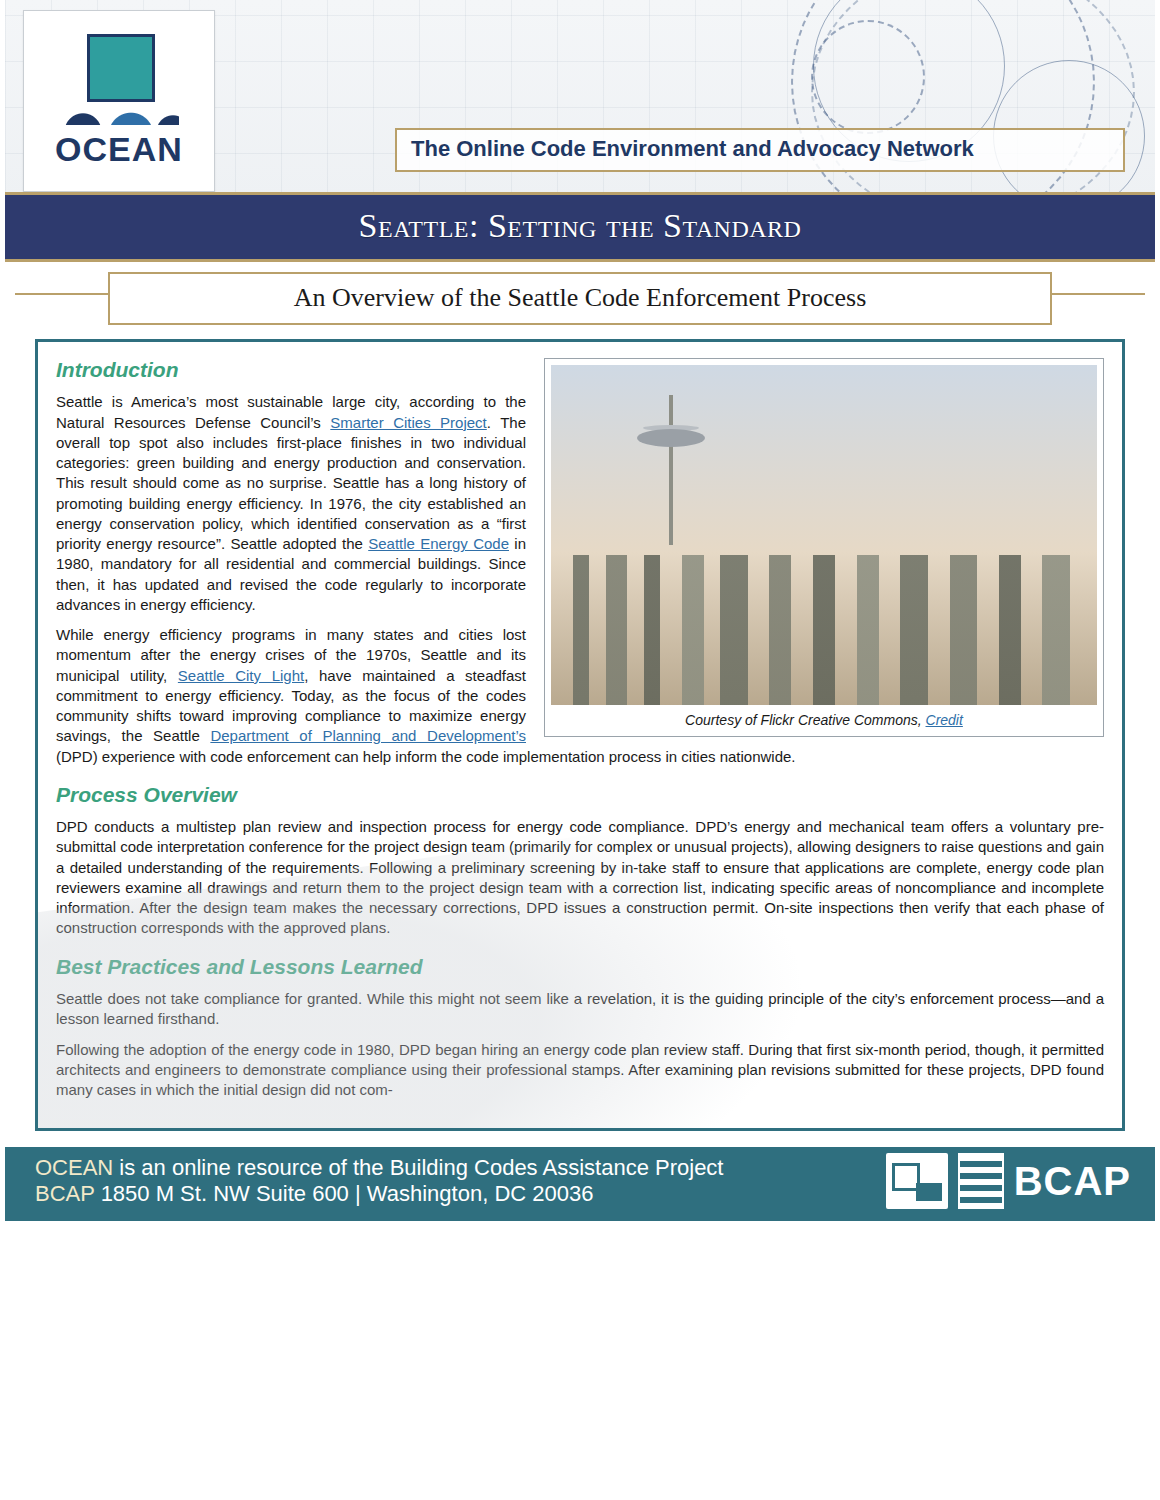OCEAN
The Online Code Environment and Advocacy Network
Seattle: Setting the Standard
An Overview of the Seattle Code Enforcement Process
Courtesy of Flickr Creative Commons, Credit
Introduction
Seattle is America’s most sustainable large city, according to the Natural Resources Defense Council’s Smarter Cities Project. The overall top spot also includes first-place finishes in two individual categories: green building and energy production and conservation. This result should come as no surprise. Seattle has a long history of promoting building energy efficiency. In 1976, the city established an energy conservation policy, which identified conservation as a “first priority energy resource”. Seattle adopted the Seattle Energy Code in 1980, mandatory for all residential and commercial buildings. Since then, it has updated and revised the code regularly to incorporate advances in energy efficiency.
While energy efficiency programs in many states and cities lost momentum after the energy crises of the 1970s, Seattle and its municipal utility, Seattle City Light, have maintained a steadfast commitment to energy efficiency. Today, as the focus of the codes community shifts toward improving compliance to maximize energy savings, the Seattle Department of Planning and Development’s (DPD) experience with code enforcement can help inform the code implementation process in cities nationwide.
Process Overview
DPD conducts a multistep plan review and inspection process for energy code compliance. DPD’s energy and mechanical team offers a voluntary pre-submittal code interpretation conference for the project design team (primarily for complex or unusual projects), allowing designers to raise questions and gain a detailed understanding of the requirements. Following a preliminary screening by in-take staff to ensure that applications are complete, energy code plan reviewers examine all drawings and return them to the project design team with a correction list, indicating specific areas of noncompliance and incomplete information. After the design team makes the necessary corrections, DPD issues a construction permit. On-site inspections then verify that each phase of construction corresponds with the approved plans.
Best Practices and Lessons Learned
Seattle does not take compliance for granted. While this might not seem like a revelation, it is the guiding principle of the city’s enforcement process—and a lesson learned firsthand.
Following the adoption of the energy code in 1980, DPD began hiring an energy code plan review staff. During that first six-month period, though, it permitted architects and engineers to demonstrate compliance using their professional stamps. After examining plan revisions submitted for these projects, DPD found many cases in which the initial design did not com-
OCEAN is an online resource of the Building Codes Assistance Project
BCAP 1850 M St. NW Suite 600 | Washington, DC 20036
BCAP